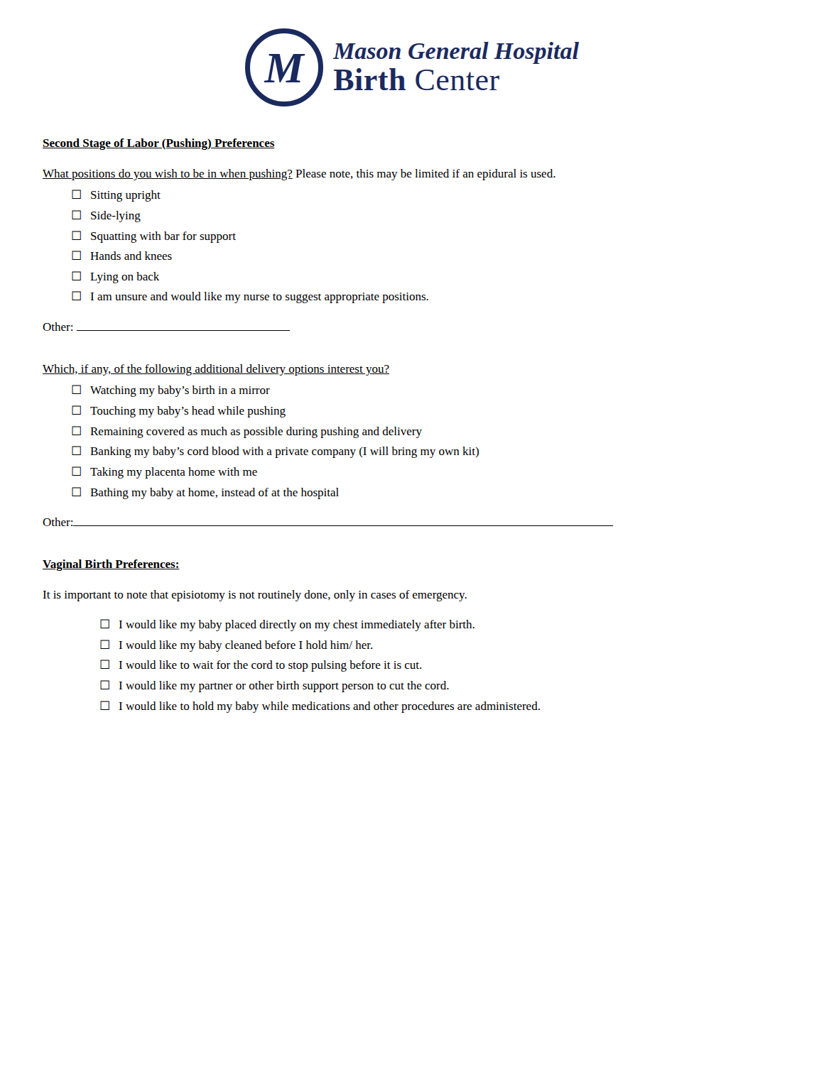M
Mason General Hospital
Birth Center
Second Stage of Labor (Pushing) Preferences
What positions do you wish to be in when pushing? Please note, this may be limited if an epidural is used.
Sitting upright
Side-lying
Squatting with bar for support
Hands and knees
Lying on back
I am unsure and would like my nurse to suggest appropriate positions.
Other:
Which, if any, of the following additional delivery options interest you?
Watching my baby’s birth in a mirror
Touching my baby’s head while pushing
Remaining covered as much as possible during pushing and delivery
Banking my baby’s cord blood with a private company (I will bring my own kit)
Taking my placenta home with me
Bathing my baby at home, instead of at the hospital
Other:
Vaginal Birth Preferences:
It is important to note that episiotomy is not routinely done, only in cases of emergency.
I would like my baby placed directly on my chest immediately after birth.
I would like my baby cleaned before I hold him/ her.
I would like to wait for the cord to stop pulsing before it is cut.
I would like my partner or other birth support person to cut the cord.
I would like to hold my baby while medications and other procedures are administered.